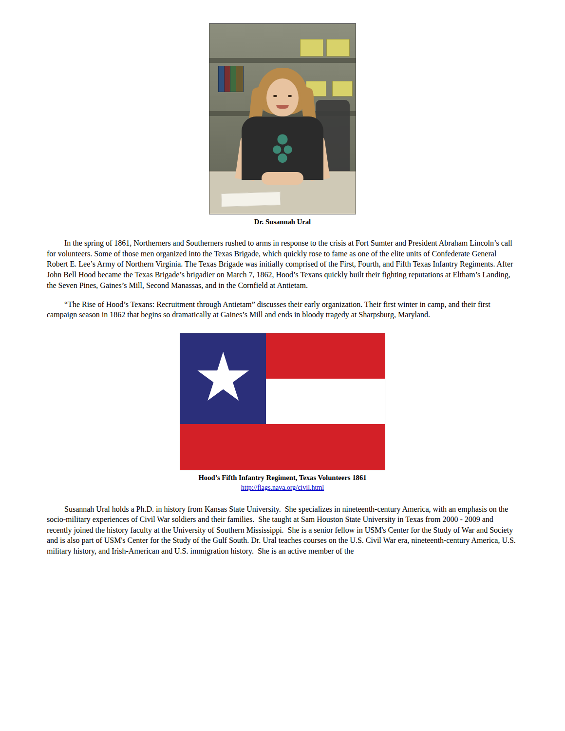Dr. Susannah Ural
In the spring of 1861, Northerners and Southerners rushed to arms in response to the crisis at Fort Sumter and President Abraham Lincoln’s call for volunteers. Some of those men organized into the Texas Brigade, which quickly rose to fame as one of the elite units of Confederate General Robert E. Lee’s Army of Northern Virginia. The Texas Brigade was initially comprised of the First, Fourth, and Fifth Texas Infantry Regiments. After John Bell Hood became the Texas Brigade’s brigadier on March 7, 1862, Hood’s Texans quickly built their fighting reputations at Eltham’s Landing, the Seven Pines, Gaines’s Mill, Second Manassas, and in the Cornfield at Antietam.
“The Rise of Hood’s Texans: Recruitment through Antietam” discusses their early organization. Their first winter in camp, and their first campaign season in 1862 that begins so dramatically at Gaines’s Mill and ends in bloody tragedy at Sharpsburg, Maryland.
Hood’s Fifth Infantry Regiment, Texas Volunteers 1861
http://flags.nava.org/civil.html
Susannah Ural holds a Ph.D. in history from Kansas State University. She specializes in nineteenth-century America, with an emphasis on the socio-military experiences of Civil War soldiers and their families. She taught at Sam Houston State University in Texas from 2000 - 2009 and recently joined the history faculty at the University of Southern Mississippi. She is a senior fellow in USM's Center for the Study of War and Society and is also part of USM's Center for the Study of the Gulf South. Dr. Ural teaches courses on the U.S. Civil War era, nineteenth-century America, U.S. military history, and Irish-American and U.S. immigration history. She is an active member of the